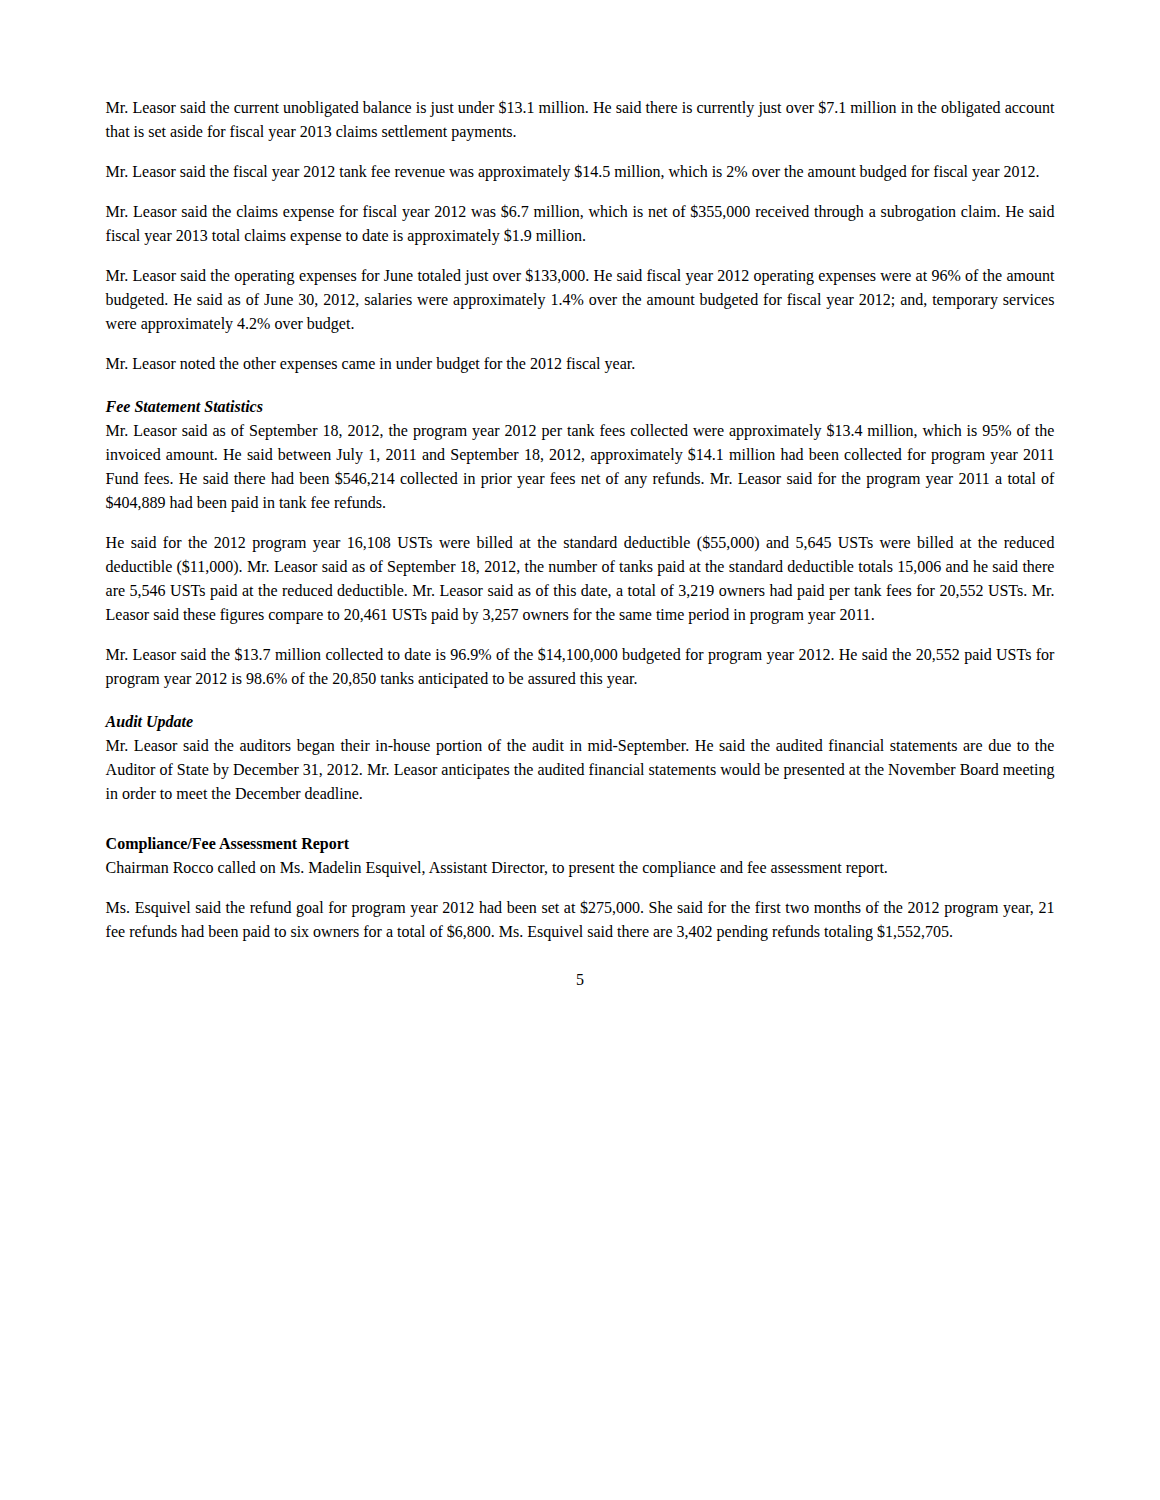Mr. Leasor said the current unobligated balance is just under $13.1 million. He said there is currently just over $7.1 million in the obligated account that is set aside for fiscal year 2013 claims settlement payments.
Mr. Leasor said the fiscal year 2012 tank fee revenue was approximately $14.5 million, which is 2% over the amount budged for fiscal year 2012.
Mr. Leasor said the claims expense for fiscal year 2012 was $6.7 million, which is net of $355,000 received through a subrogation claim. He said fiscal year 2013 total claims expense to date is approximately $1.9 million.
Mr. Leasor said the operating expenses for June totaled just over $133,000. He said fiscal year 2012 operating expenses were at 96% of the amount budgeted. He said as of June 30, 2012, salaries were approximately 1.4% over the amount budgeted for fiscal year 2012; and, temporary services were approximately 4.2% over budget.
Mr. Leasor noted the other expenses came in under budget for the 2012 fiscal year.
Fee Statement Statistics
Mr. Leasor said as of September 18, 2012, the program year 2012 per tank fees collected were approximately $13.4 million, which is 95% of the invoiced amount. He said between July 1, 2011 and September 18, 2012, approximately $14.1 million had been collected for program year 2011 Fund fees. He said there had been $546,214 collected in prior year fees net of any refunds. Mr. Leasor said for the program year 2011 a total of $404,889 had been paid in tank fee refunds.
He said for the 2012 program year 16,108 USTs were billed at the standard deductible ($55,000) and 5,645 USTs were billed at the reduced deductible ($11,000). Mr. Leasor said as of September 18, 2012, the number of tanks paid at the standard deductible totals 15,006 and he said there are 5,546 USTs paid at the reduced deductible. Mr. Leasor said as of this date, a total of 3,219 owners had paid per tank fees for 20,552 USTs. Mr. Leasor said these figures compare to 20,461 USTs paid by 3,257 owners for the same time period in program year 2011.
Mr. Leasor said the $13.7 million collected to date is 96.9% of the $14,100,000 budgeted for program year 2012. He said the 20,552 paid USTs for program year 2012 is 98.6% of the 20,850 tanks anticipated to be assured this year.
Audit Update
Mr. Leasor said the auditors began their in-house portion of the audit in mid-September. He said the audited financial statements are due to the Auditor of State by December 31, 2012. Mr. Leasor anticipates the audited financial statements would be presented at the November Board meeting in order to meet the December deadline.
Compliance/Fee Assessment Report
Chairman Rocco called on Ms. Madelin Esquivel, Assistant Director, to present the compliance and fee assessment report.
Ms. Esquivel said the refund goal for program year 2012 had been set at $275,000. She said for the first two months of the 2012 program year, 21 fee refunds had been paid to six owners for a total of $6,800. Ms. Esquivel said there are 3,402 pending refunds totaling $1,552,705.
5